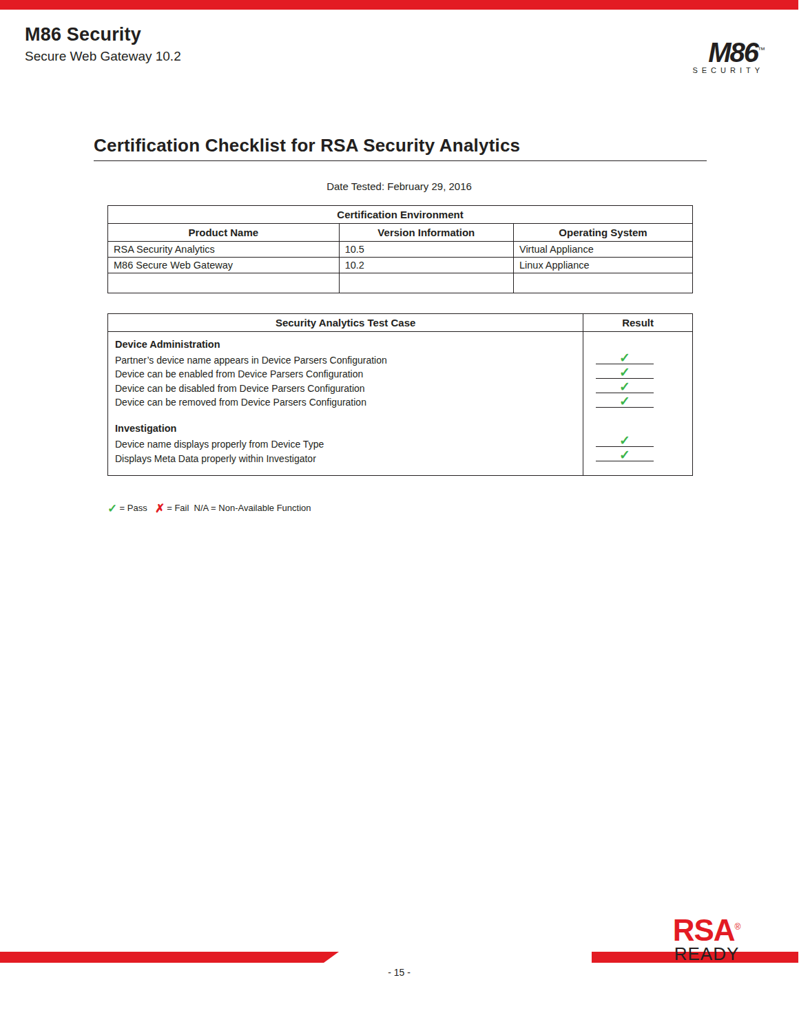M86 Security
Secure Web Gateway 10.2
M86™
SECURITY
Certification Checklist for RSA Security Analytics
Date Tested: February 29, 2016
| Certification Environment |
| --- |
| Product Name | Version Information | Operating System |
| RSA Security Analytics | 10.5 | Virtual Appliance |
| M86 Secure Web Gateway | 10.2 | Linux Appliance |
| Security Analytics Test Case | Result |
| --- | --- |
| Device Administration Partner’s device name appears in Device Parsers Configuration Device can be enabled from Device Parsers Configuration Device can be disabled from Device Parsers Configuration Device can be removed from Device Parsers Configuration Investigation Device name displays properly from Device Type Displays Meta Data properly within Investigator | ✓ ✓ ✓ ✓ ✓ ✓ |
✓ = Pass ✗ = Fail N/A = Non-Available Function
RSA®
READY
- 15 -